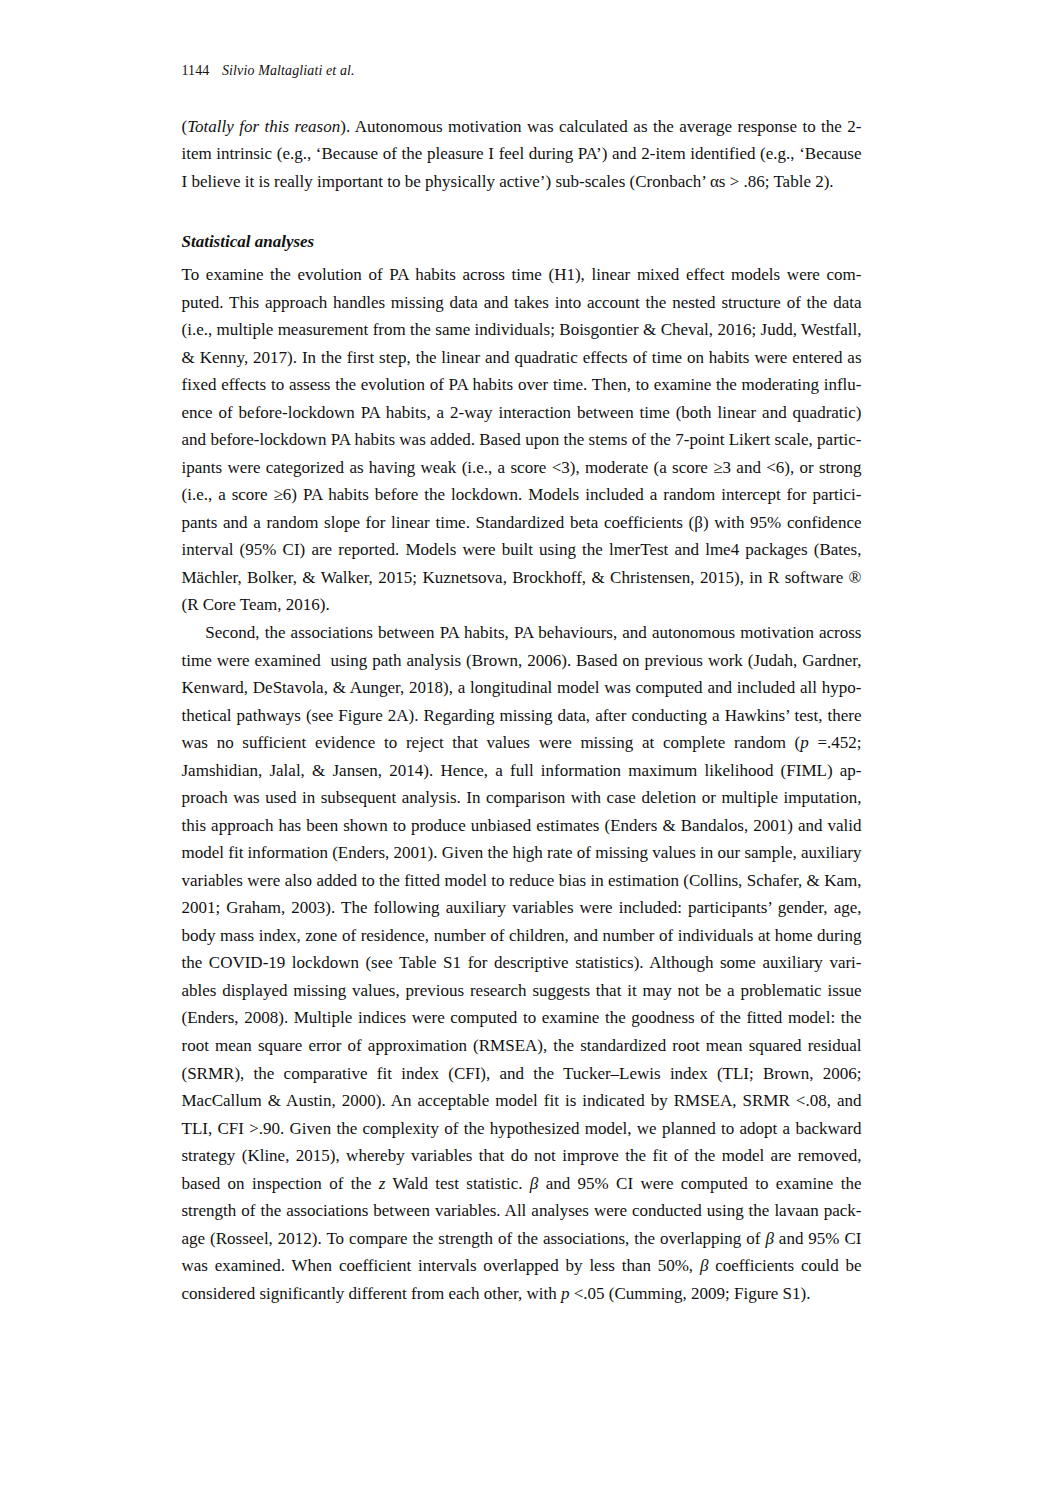1144 Silvio Maltagliati et al.
(Totally for this reason). Autonomous motivation was calculated as the average response to the 2-item intrinsic (e.g., ‘Because of the pleasure I feel during PA’) and 2-item identified (e.g., ‘Because I believe it is really important to be physically active’) sub-scales (Cronbach’ αs > .86; Table 2).
Statistical analyses
To examine the evolution of PA habits across time (H1), linear mixed effect models were computed. This approach handles missing data and takes into account the nested structure of the data (i.e., multiple measurement from the same individuals; Boisgontier & Cheval, 2016; Judd, Westfall, & Kenny, 2017). In the first step, the linear and quadratic effects of time on habits were entered as fixed effects to assess the evolution of PA habits over time. Then, to examine the moderating influence of before-lockdown PA habits, a 2-way interaction between time (both linear and quadratic) and before-lockdown PA habits was added. Based upon the stems of the 7-point Likert scale, participants were categorized as having weak (i.e., a score <3), moderate (a score ≥3 and <6), or strong (i.e., a score ≥6) PA habits before the lockdown. Models included a random intercept for participants and a random slope for linear time. Standardized beta coefficients (β) with 95% confidence interval (95% CI) are reported. Models were built using the lmerTest and lme4 packages (Bates, Mächler, Bolker, & Walker, 2015; Kuznetsova, Brockhoff, & Christensen, 2015), in R software ® (R Core Team, 2016).
Second, the associations between PA habits, PA behaviours, and autonomous motivation across time were examined using path analysis (Brown, 2006). Based on previous work (Judah, Gardner, Kenward, DeStavola, & Aunger, 2018), a longitudinal model was computed and included all hypothetical pathways (see Figure 2A). Regarding missing data, after conducting a Hawkins’ test, there was no sufficient evidence to reject that values were missing at complete random (p =.452; Jamshidian, Jalal, & Jansen, 2014). Hence, a full information maximum likelihood (FIML) approach was used in subsequent analysis. In comparison with case deletion or multiple imputation, this approach has been shown to produce unbiased estimates (Enders & Bandalos, 2001) and valid model fit information (Enders, 2001). Given the high rate of missing values in our sample, auxiliary variables were also added to the fitted model to reduce bias in estimation (Collins, Schafer, & Kam, 2001; Graham, 2003). The following auxiliary variables were included: participants’ gender, age, body mass index, zone of residence, number of children, and number of individuals at home during the COVID-19 lockdown (see Table S1 for descriptive statistics). Although some auxiliary variables displayed missing values, previous research suggests that it may not be a problematic issue (Enders, 2008). Multiple indices were computed to examine the goodness of the fitted model: the root mean square error of approximation (RMSEA), the standardized root mean squared residual (SRMR), the comparative fit index (CFI), and the Tucker–Lewis index (TLI; Brown, 2006; MacCallum & Austin, 2000). An acceptable model fit is indicated by RMSEA, SRMR <.08, and TLI, CFI >.90. Given the complexity of the hypothesized model, we planned to adopt a backward strategy (Kline, 2015), whereby variables that do not improve the fit of the model are removed, based on inspection of the z Wald test statistic. β and 95% CI were computed to examine the strength of the associations between variables. All analyses were conducted using the lavaan package (Rosseel, 2012). To compare the strength of the associations, the overlapping of β and 95% CI was examined. When coefficient intervals overlapped by less than 50%, β coefficients could be considered significantly different from each other, with p <.05 (Cumming, 2009; Figure S1).